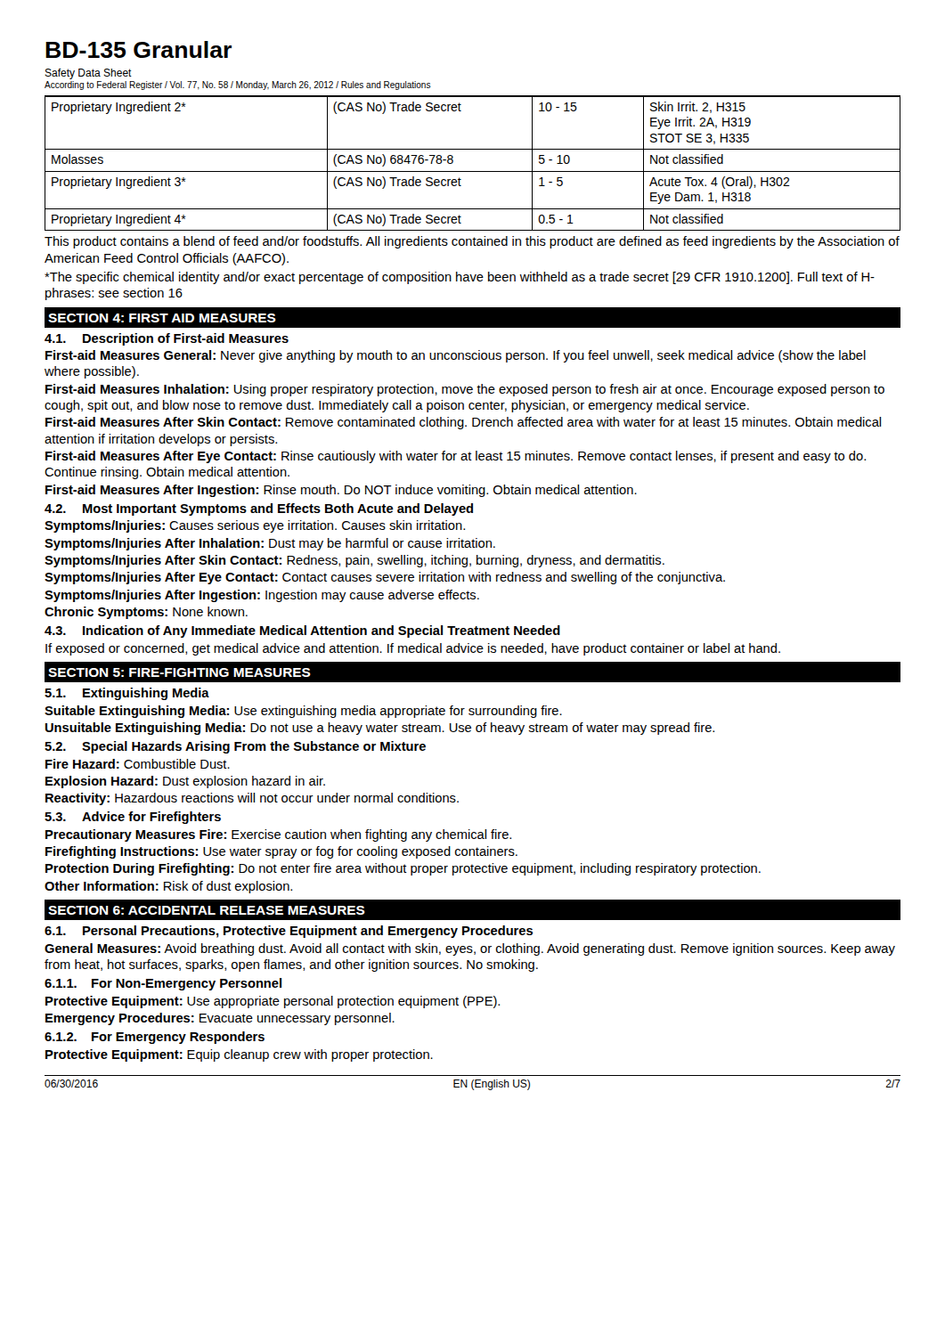BD-135 Granular
Safety Data Sheet
According to Federal Register / Vol. 77, No. 58 / Monday, March 26, 2012 / Rules and Regulations
| Proprietary Ingredient 2* | (CAS No) Trade Secret | 10 - 15 | Skin Irrit. 2, H315 Eye Irrit. 2A, H319 STOT SE 3, H335 |
| Molasses | (CAS No) 68476-78-8 | 5 - 10 | Not classified |
| Proprietary Ingredient 3* | (CAS No) Trade Secret | 1 - 5 | Acute Tox. 4 (Oral), H302 Eye Dam. 1, H318 |
| Proprietary Ingredient 4* | (CAS No) Trade Secret | 0.5 - 1 | Not classified |
This product contains a blend of feed and/or foodstuffs. All ingredients contained in this product are defined as feed ingredients by the Association of American Feed Control Officials (AAFCO).
*The specific chemical identity and/or exact percentage of composition have been withheld as a trade secret [29 CFR 1910.1200]. Full text of H-phrases: see section 16
SECTION 4: FIRST AID MEASURES
4.1. Description of First-aid Measures
First-aid Measures General: Never give anything by mouth to an unconscious person. If you feel unwell, seek medical advice (show the label where possible).
First-aid Measures Inhalation: Using proper respiratory protection, move the exposed person to fresh air at once. Encourage exposed person to cough, spit out, and blow nose to remove dust. Immediately call a poison center, physician, or emergency medical service.
First-aid Measures After Skin Contact: Remove contaminated clothing. Drench affected area with water for at least 15 minutes. Obtain medical attention if irritation develops or persists.
First-aid Measures After Eye Contact: Rinse cautiously with water for at least 15 minutes. Remove contact lenses, if present and easy to do. Continue rinsing. Obtain medical attention.
First-aid Measures After Ingestion: Rinse mouth. Do NOT induce vomiting. Obtain medical attention.
4.2. Most Important Symptoms and Effects Both Acute and Delayed
Symptoms/Injuries: Causes serious eye irritation. Causes skin irritation.
Symptoms/Injuries After Inhalation: Dust may be harmful or cause irritation.
Symptoms/Injuries After Skin Contact: Redness, pain, swelling, itching, burning, dryness, and dermatitis.
Symptoms/Injuries After Eye Contact: Contact causes severe irritation with redness and swelling of the conjunctiva.
Symptoms/Injuries After Ingestion: Ingestion may cause adverse effects.
Chronic Symptoms: None known.
4.3. Indication of Any Immediate Medical Attention and Special Treatment Needed
If exposed or concerned, get medical advice and attention. If medical advice is needed, have product container or label at hand.
SECTION 5: FIRE-FIGHTING MEASURES
5.1. Extinguishing Media
Suitable Extinguishing Media: Use extinguishing media appropriate for surrounding fire.
Unsuitable Extinguishing Media: Do not use a heavy water stream. Use of heavy stream of water may spread fire.
5.2. Special Hazards Arising From the Substance or Mixture
Fire Hazard: Combustible Dust.
Explosion Hazard: Dust explosion hazard in air.
Reactivity: Hazardous reactions will not occur under normal conditions.
5.3. Advice for Firefighters
Precautionary Measures Fire: Exercise caution when fighting any chemical fire.
Firefighting Instructions: Use water spray or fog for cooling exposed containers.
Protection During Firefighting: Do not enter fire area without proper protective equipment, including respiratory protection.
Other Information: Risk of dust explosion.
SECTION 6: ACCIDENTAL RELEASE MEASURES
6.1. Personal Precautions, Protective Equipment and Emergency Procedures
General Measures: Avoid breathing dust. Avoid all contact with skin, eyes, or clothing. Avoid generating dust. Remove ignition sources. Keep away from heat, hot surfaces, sparks, open flames, and other ignition sources. No smoking.
6.1.1. For Non-Emergency Personnel
Protective Equipment: Use appropriate personal protection equipment (PPE).
Emergency Procedures: Evacuate unnecessary personnel.
6.1.2. For Emergency Responders
Protective Equipment: Equip cleanup crew with proper protection.
06/30/2016 EN (English US) 2/7